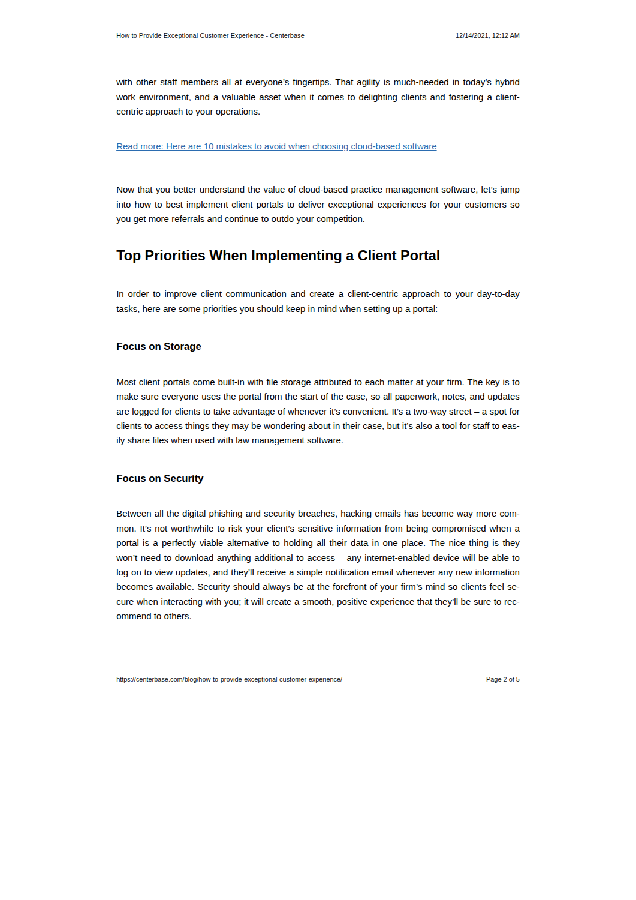How to Provide Exceptional Customer Experience - Centerbase
12/14/2021, 12:12 AM
with other staff members all at everyone’s fingertips. That agility is much-needed in today’s hybrid work environment, and a valuable asset when it comes to delighting clients and fostering a client-centric approach to your operations.
Read more: Here are 10 mistakes to avoid when choosing cloud-based software
Now that you better understand the value of cloud-based practice management software, let’s jump into how to best implement client portals to deliver exceptional experiences for your customers so you get more referrals and continue to outdo your competition.
Top Priorities When Implementing a Client Portal
In order to improve client communication and create a client-centric approach to your day-to-day tasks, here are some priorities you should keep in mind when setting up a portal:
Focus on Storage
Most client portals come built-in with file storage attributed to each matter at your firm. The key is to make sure everyone uses the portal from the start of the case, so all paperwork, notes, and updates are logged for clients to take advantage of whenever it’s convenient. It’s a two-way street – a spot for clients to access things they may be wondering about in their case, but it’s also a tool for staff to easily share files when used with law management software.
Focus on Security
Between all the digital phishing and security breaches, hacking emails has become way more common. It’s not worthwhile to risk your client’s sensitive information from being compromised when a portal is a perfectly viable alternative to holding all their data in one place. The nice thing is they won’t need to download anything additional to access – any internet-enabled device will be able to log on to view updates, and they’ll receive a simple notification email whenever any new information becomes available. Security should always be at the forefront of your firm’s mind so clients feel secure when interacting with you; it will create a smooth, positive experience that they’ll be sure to recommend to others.
https://centerbase.com/blog/how-to-provide-exceptional-customer-experience/
Page 2 of 5